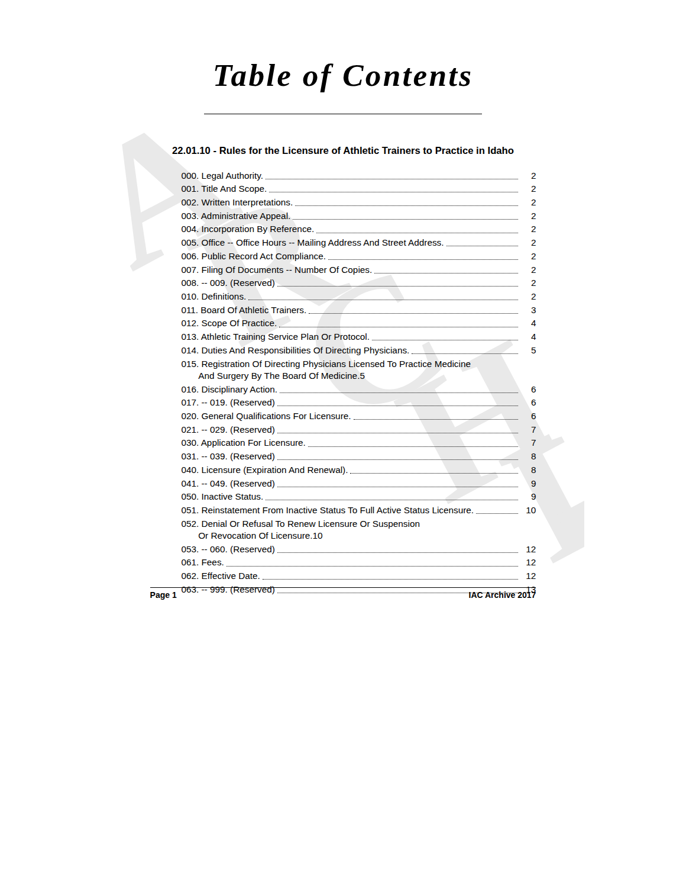A R C H I V E
Table of Contents
22.01.10 - Rules for the Licensure of Athletic Trainers to Practice in Idaho
000. Legal Authority. 2
001. Title And Scope. 2
002. Written Interpretations. 2
003. Administrative Appeal. 2
004. Incorporation By Reference. 2
005. Office -- Office Hours -- Mailing Address And Street Address. 2
006. Public Record Act Compliance. 2
007. Filing Of Documents -- Number Of Copies. 2
008. -- 009. (Reserved) 2
010. Definitions. 2
011. Board Of Athletic Trainers. 3
012. Scope Of Practice. 4
013. Athletic Training Service Plan Or Protocol. 4
014. Duties And Responsibilities Of Directing Physicians. 5
015. Registration Of Directing Physicians Licensed To Practice Medicine And Surgery By The Board Of Medicine. 5
016. Disciplinary Action. 6
017. -- 019. (Reserved) 6
020. General Qualifications For Licensure. 6
021. -- 029. (Reserved) 7
030. Application For Licensure. 7
031. -- 039. (Reserved) 8
040. Licensure (Expiration And Renewal). 8
041. -- 049. (Reserved) 9
050. Inactive Status. 9
051. Reinstatement From Inactive Status To Full Active Status Licensure. 10
052. Denial Or Refusal To Renew Licensure Or Suspension Or Revocation Of Licensure. 10
053. -- 060. (Reserved) 12
061. Fees. 12
062. Effective Date. 12
063. -- 999. (Reserved) 13
Page 1 IAC Archive 2017